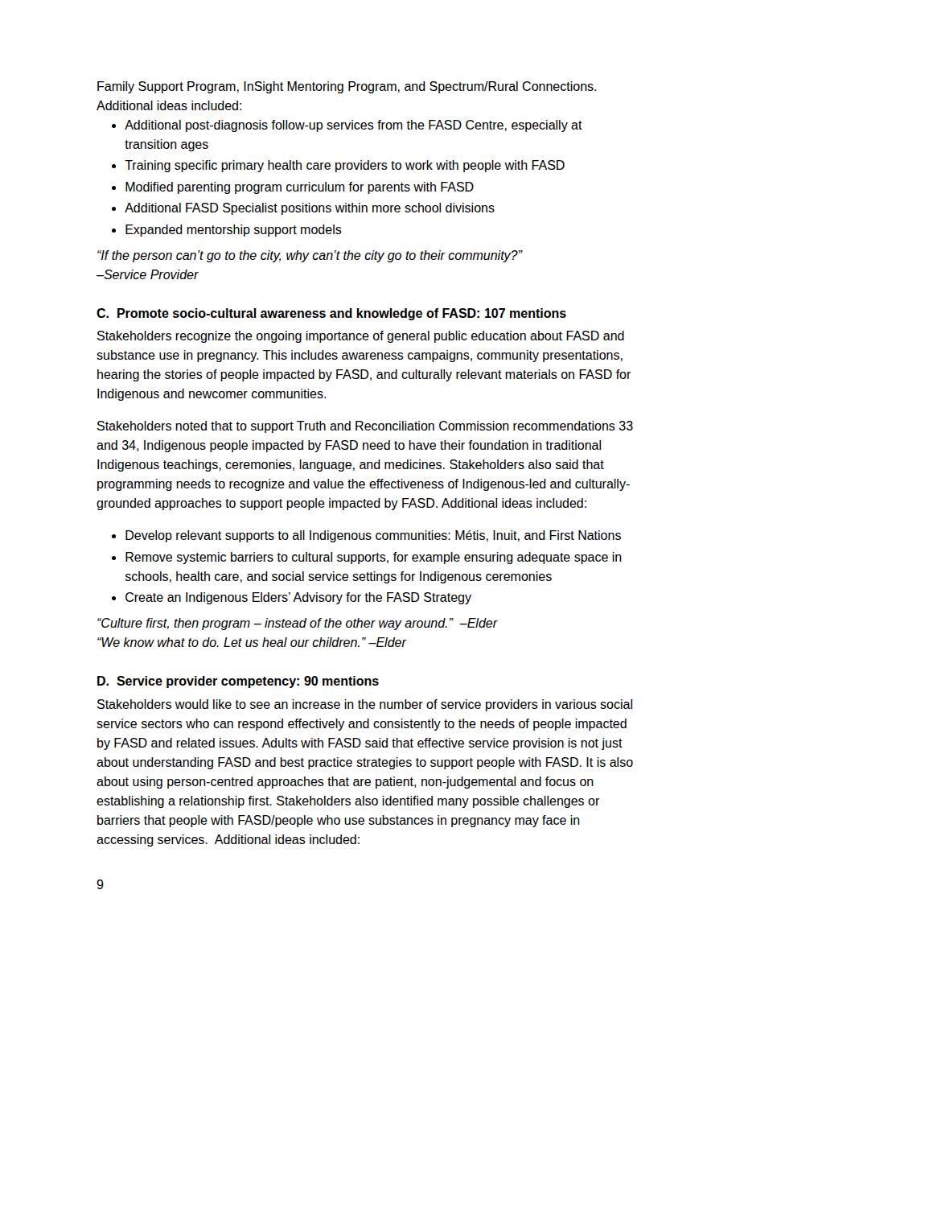Family Support Program, InSight Mentoring Program, and Spectrum/Rural Connections. Additional ideas included:
Additional post-diagnosis follow-up services from the FASD Centre, especially at transition ages
Training specific primary health care providers to work with people with FASD
Modified parenting program curriculum for parents with FASD
Additional FASD Specialist positions within more school divisions
Expanded mentorship support models
“If the person can’t go to the city, why can’t the city go to their community?”
–Service Provider
C. Promote socio-cultural awareness and knowledge of FASD: 107 mentions
Stakeholders recognize the ongoing importance of general public education about FASD and substance use in pregnancy. This includes awareness campaigns, community presentations, hearing the stories of people impacted by FASD, and culturally relevant materials on FASD for Indigenous and newcomer communities.
Stakeholders noted that to support Truth and Reconciliation Commission recommendations 33 and 34, Indigenous people impacted by FASD need to have their foundation in traditional Indigenous teachings, ceremonies, language, and medicines. Stakeholders also said that programming needs to recognize and value the effectiveness of Indigenous-led and culturally-grounded approaches to support people impacted by FASD. Additional ideas included:
Develop relevant supports to all Indigenous communities: Métis, Inuit, and First Nations
Remove systemic barriers to cultural supports, for example ensuring adequate space in schools, health care, and social service settings for Indigenous ceremonies
Create an Indigenous Elders’ Advisory for the FASD Strategy
“Culture first, then program – instead of the other way around.” –Elder
“We know what to do. Let us heal our children.” –Elder
D. Service provider competency: 90 mentions
Stakeholders would like to see an increase in the number of service providers in various social service sectors who can respond effectively and consistently to the needs of people impacted by FASD and related issues. Adults with FASD said that effective service provision is not just about understanding FASD and best practice strategies to support people with FASD. It is also about using person-centred approaches that are patient, non-judgemental and focus on establishing a relationship first. Stakeholders also identified many possible challenges or barriers that people with FASD/people who use substances in pregnancy may face in accessing services. Additional ideas included:
9